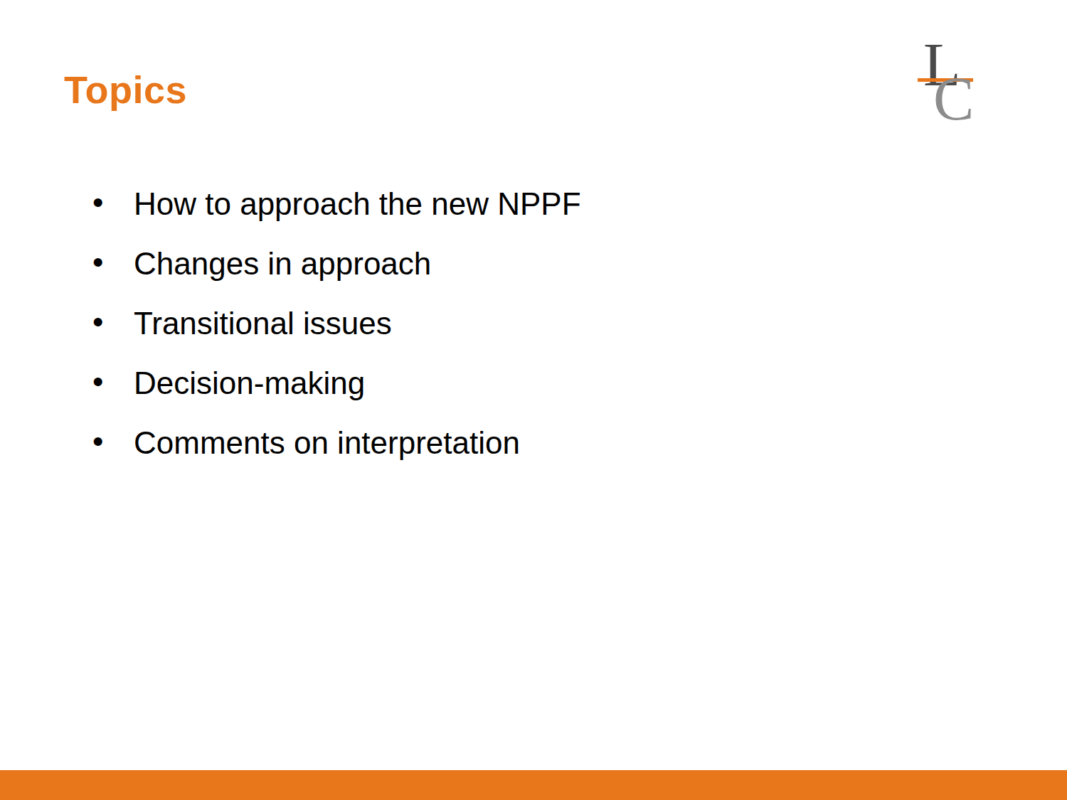L C
Topics
How to approach the new NPPF
Changes in approach
Transitional issues
Decision-making
Comments on interpretation